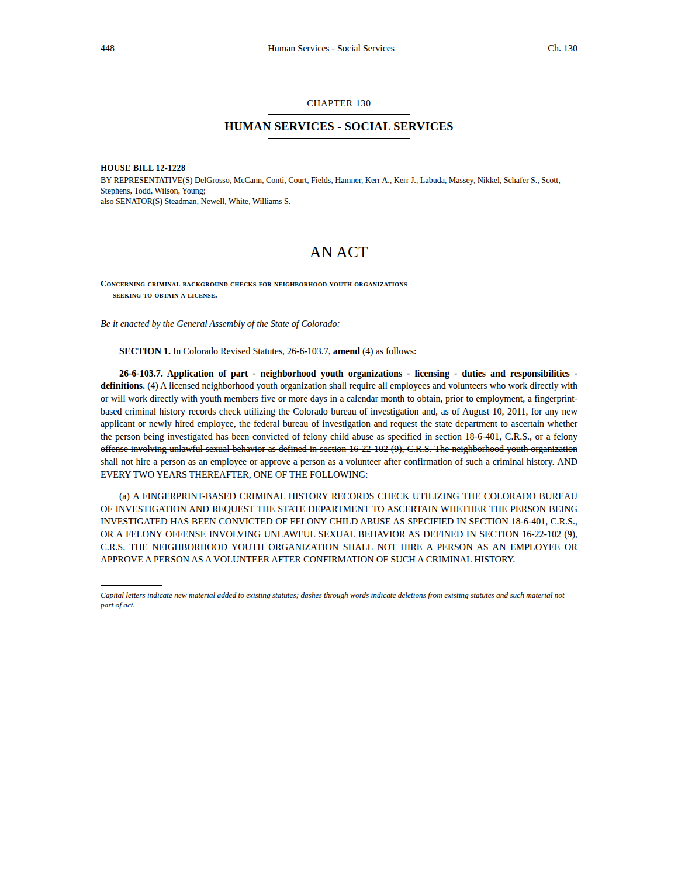448 Human Services - Social Services Ch. 130
CHAPTER 130
HUMAN SERVICES - SOCIAL SERVICES
HOUSE BILL 12-1228
BY REPRESENTATIVE(S) DelGrosso, McCann, Conti, Court, Fields, Hamner, Kerr A., Kerr J., Labuda, Massey, Nikkel, Schafer S., Scott, Stephens, Todd, Wilson, Young;
also SENATOR(S) Steadman, Newell, White, Williams S.
AN ACT
Concerning criminal background checks for neighborhood youth organizations seeking to obtain a license.
Be it enacted by the General Assembly of the State of Colorado:
SECTION 1. In Colorado Revised Statutes, 26-6-103.7, amend (4) as follows:
26-6-103.7. Application of part - neighborhood youth organizations - licensing - duties and responsibilities - definitions. (4) A licensed neighborhood youth organization shall require all employees and volunteers who work directly with or will work directly with youth members five or more days in a calendar month to obtain, prior to employment, a fingerprint-based criminal history records check utilizing the Colorado bureau of investigation and, as of August 10, 2011, for any new applicant or newly hired employee, the federal bureau of investigation and request the state department to ascertain whether the person being investigated has been convicted of felony child abuse as specified in section 18-6-401, C.R.S., or a felony offense involving unlawful sexual behavior as defined in section 16-22-102 (9), C.R.S. The neighborhood youth organization shall not hire a person as an employee or approve a person as a volunteer after confirmation of such a criminal history. AND EVERY TWO YEARS THEREAFTER, ONE OF THE FOLLOWING:
(a) A FINGERPRINT-BASED CRIMINAL HISTORY RECORDS CHECK UTILIZING THE COLORADO BUREAU OF INVESTIGATION AND REQUEST THE STATE DEPARTMENT TO ASCERTAIN WHETHER THE PERSON BEING INVESTIGATED HAS BEEN CONVICTED OF FELONY CHILD ABUSE AS SPECIFIED IN SECTION 18-6-401, C.R.S., OR A FELONY OFFENSE INVOLVING UNLAWFUL SEXUAL BEHAVIOR AS DEFINED IN SECTION 16-22-102 (9), C.R.S. THE NEIGHBORHOOD YOUTH ORGANIZATION SHALL NOT HIRE A PERSON AS AN EMPLOYEE OR APPROVE A PERSON AS A VOLUNTEER AFTER CONFIRMATION OF SUCH A CRIMINAL HISTORY.
Capital letters indicate new material added to existing statutes; dashes through words indicate deletions from existing statutes and such material not part of act.